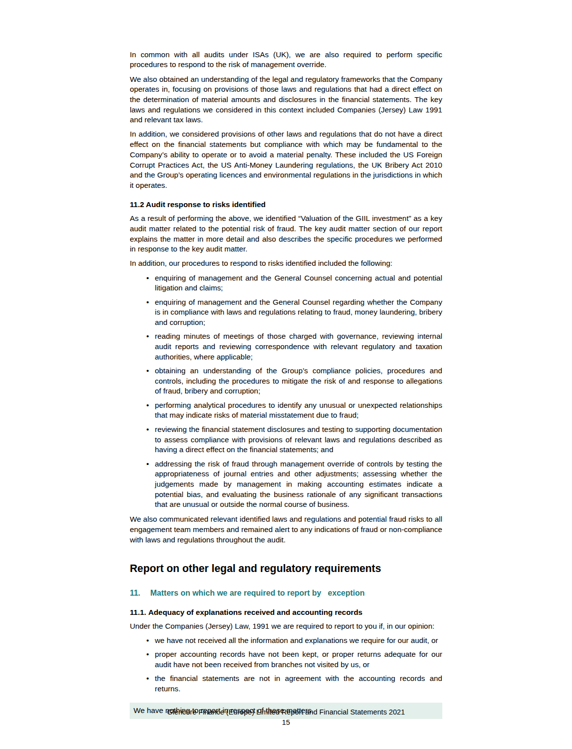In common with all audits under ISAs (UK), we are also required to perform specific procedures to respond to the risk of management override.
We also obtained an understanding of the legal and regulatory frameworks that the Company operates in, focusing on provisions of those laws and regulations that had a direct effect on the determination of material amounts and disclosures in the financial statements. The key laws and regulations we considered in this context included Companies (Jersey) Law 1991 and relevant tax laws.
In addition, we considered provisions of other laws and regulations that do not have a direct effect on the financial statements but compliance with which may be fundamental to the Company’s ability to operate or to avoid a material penalty. These included the US Foreign Corrupt Practices Act, the US Anti-Money Laundering regulations, the UK Bribery Act 2010 and the Group’s operating licences and environmental regulations in the jurisdictions in which it operates.
11.2 Audit response to risks identified
As a result of performing the above, we identified “Valuation of the GIIL investment” as a key audit matter related to the potential risk of fraud. The key audit matter section of our report explains the matter in more detail and also describes the specific procedures we performed in response to the key audit matter.
In addition, our procedures to respond to risks identified included the following:
enquiring of management and the General Counsel concerning actual and potential litigation and claims;
enquiring of management and the General Counsel regarding whether the Company is in compliance with laws and regulations relating to fraud, money laundering, bribery and corruption;
reading minutes of meetings of those charged with governance, reviewing internal audit reports and reviewing correspondence with relevant regulatory and taxation authorities, where applicable;
obtaining an understanding of the Group’s compliance policies, procedures and controls, including the procedures to mitigate the risk of and response to allegations of fraud, bribery and corruption;
performing analytical procedures to identify any unusual or unexpected relationships that may indicate risks of material misstatement due to fraud;
reviewing the financial statement disclosures and testing to supporting documentation to assess compliance with provisions of relevant laws and regulations described as having a direct effect on the financial statements; and
addressing the risk of fraud through management override of controls by testing the appropriateness of journal entries and other adjustments; assessing whether the judgements made by management in making accounting estimates indicate a potential bias, and evaluating the business rationale of any significant transactions that are unusual or outside the normal course of business.
We also communicated relevant identified laws and regulations and potential fraud risks to all engagement team members and remained alert to any indications of fraud or non-compliance with laws and regulations throughout the audit.
Report on other legal and regulatory requirements
11. Matters on which we are required to report by exception
11.1. Adequacy of explanations received and accounting records
Under the Companies (Jersey) Law, 1991 we are required to report to you if, in our opinion:
we have not received all the information and explanations we require for our audit, or
proper accounting records have not been kept, or proper returns adequate for our audit have not been received from branches not visited by us, or
the financial statements are not in agreement with the accounting records and returns.
We have nothing to report in respect of these matters.
Glencore Finance (Europe) Limited Report and Financial Statements 2021 15